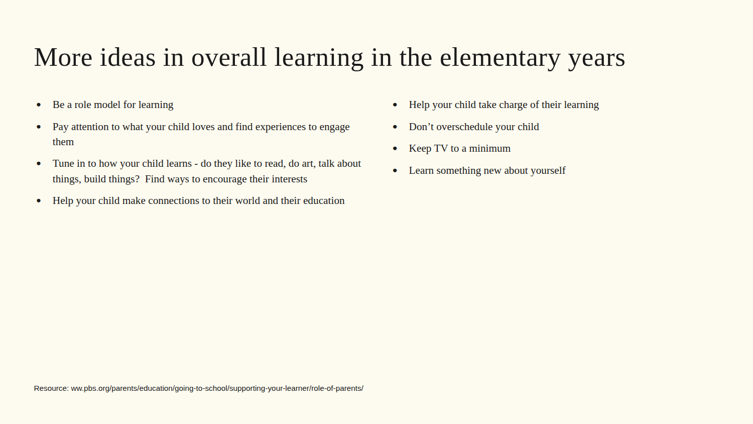More ideas in overall learning in the elementary years
Be a role model for learning
Pay attention to what your child loves and find experiences to engage them
Tune in to how your child learns - do they like to read, do art, talk about things, build things? Find ways to encourage their interests
Help your child make connections to their world and their education
Help your child take charge of their learning
Don’t overschedule your child
Keep TV to a minimum
Learn something new about yourself
Resource: ww.pbs.org/parents/education/going-to-school/supporting-your-learner/role-of-parents/